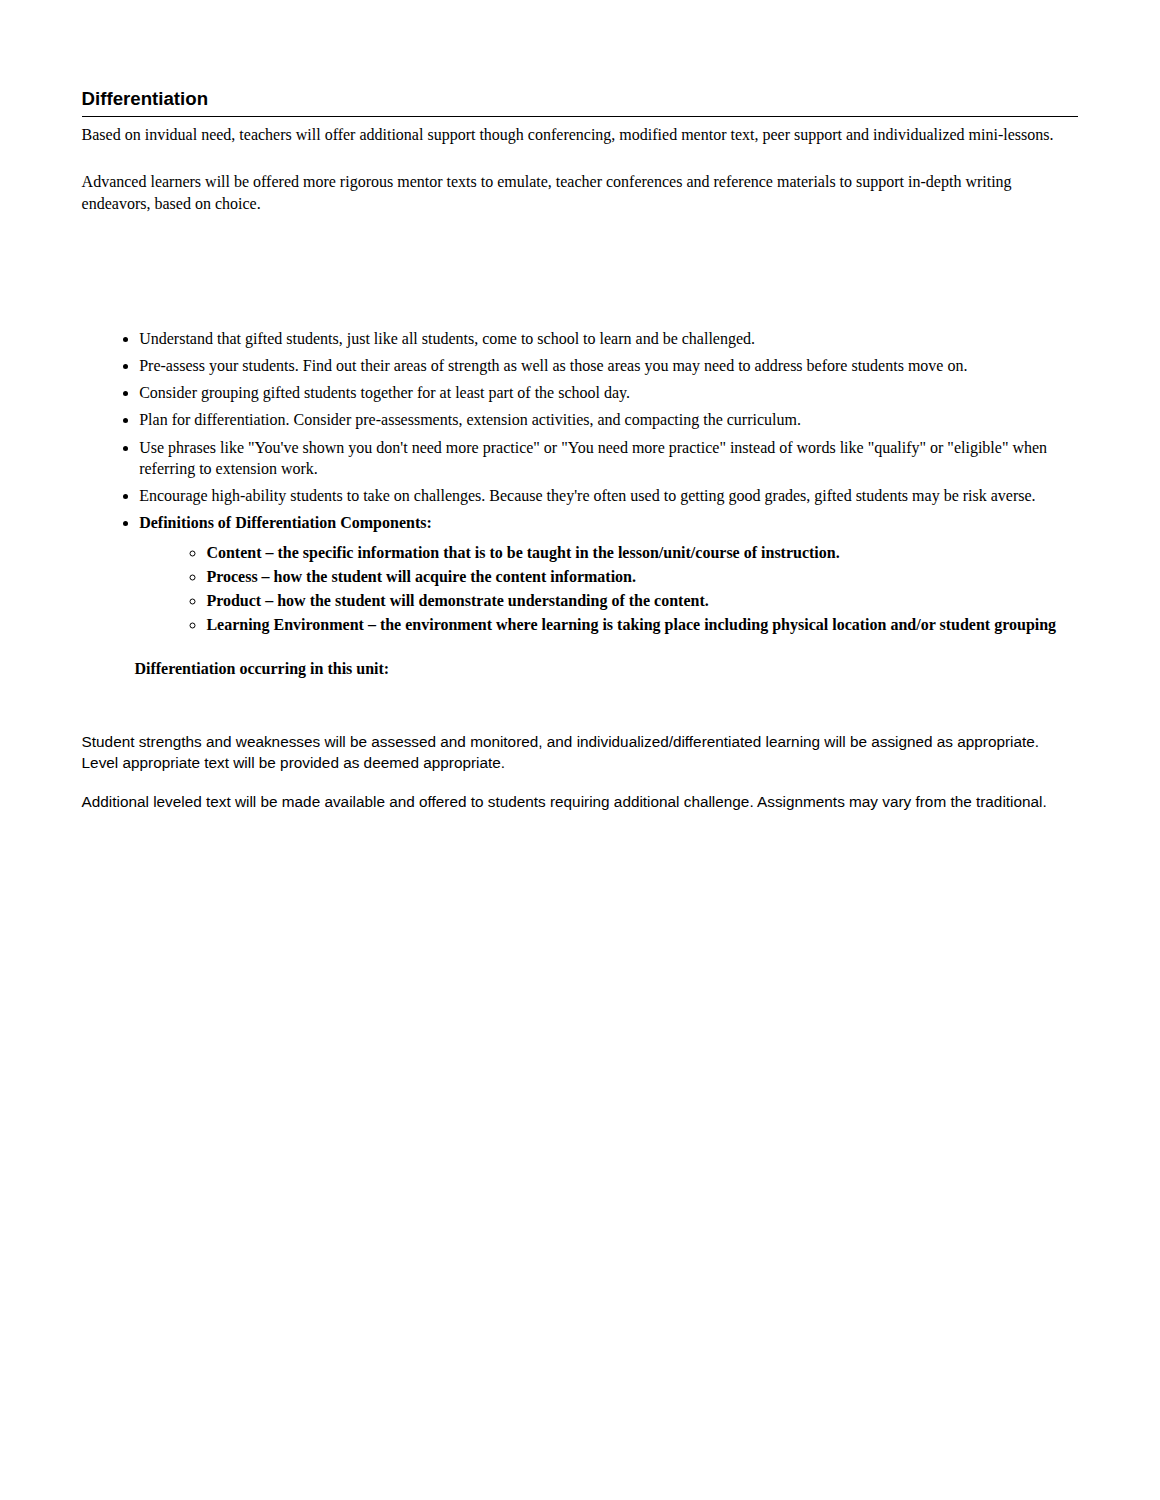Differentiation
Based on invidual need, teachers will offer additional support though conferencing, modified mentor text, peer support and individualized mini-lessons.
Advanced learners will be offered more rigorous mentor texts to emulate, teacher conferences and reference materials to support in-depth writing endeavors, based on choice.
Understand that gifted students, just like all students, come to school to learn and be challenged.
Pre-assess your students. Find out their areas of strength as well as those areas you may need to address before students move on.
Consider grouping gifted students together for at least part of the school day.
Plan for differentiation. Consider pre-assessments, extension activities, and compacting the curriculum.
Use phrases like "You've shown you don't need more practice" or "You need more practice" instead of words like "qualify" or "eligible" when referring to extension work.
Encourage high-ability students to take on challenges. Because they're often used to getting good grades, gifted students may be risk averse.
Definitions of Differentiation Components:
Content – the specific information that is to be taught in the lesson/unit/course of instruction.
Process – how the student will acquire the content information.
Product – how the student will demonstrate understanding of the content.
Learning Environment – the environment where learning is taking place including physical location and/or student grouping
Differentiation occurring in this unit:
Student strengths and weaknesses will be assessed and monitored, and individualized/differentiated learning will be assigned as appropriate. Level appropriate text will be provided as deemed appropriate.
Additional leveled text will be made available and offered to students requiring additional challenge. Assignments may vary from the traditional.